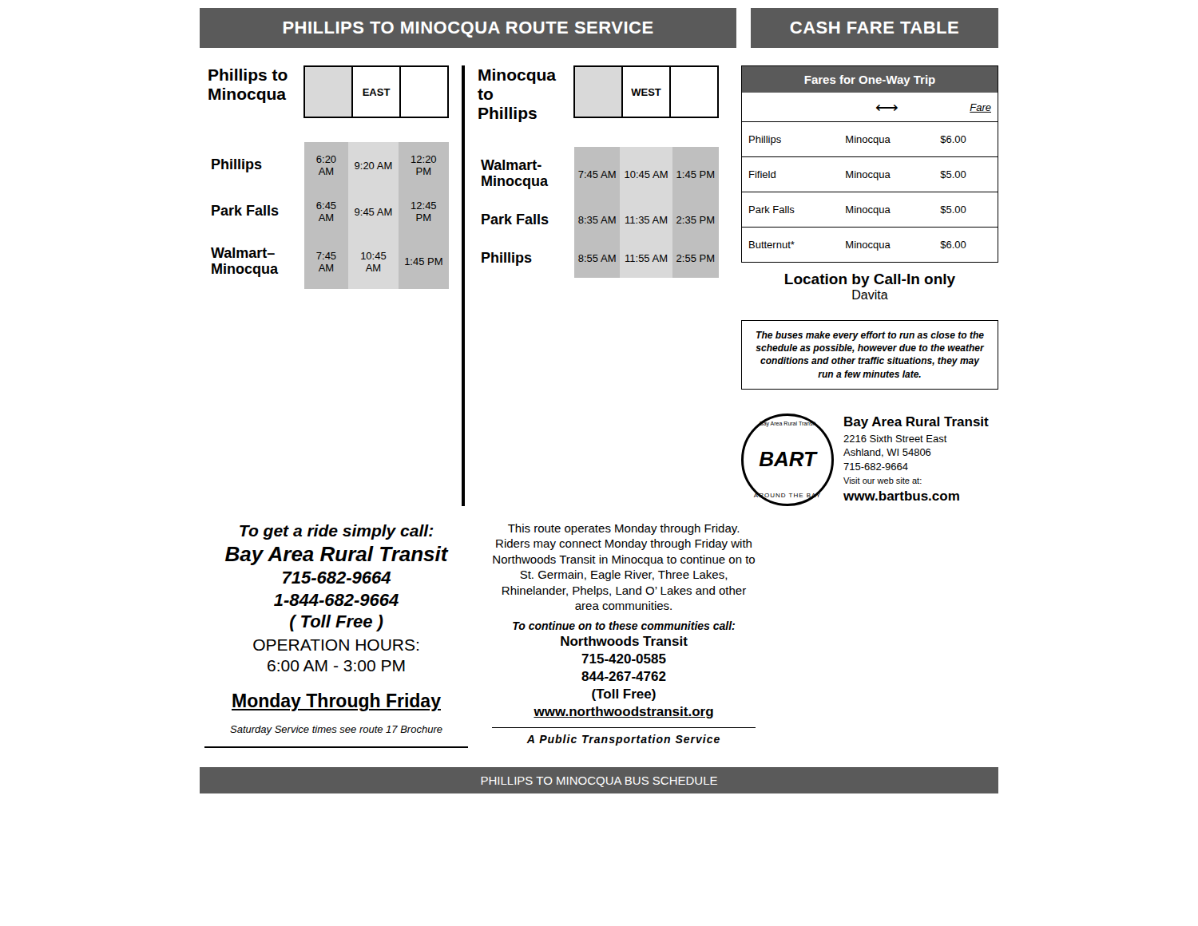PHILLIPS TO MINOCQUA ROUTE SERVICE
CASH FARE TABLE
Phillips to
Minocqua
EAST
| Phillips | 6:20 AM | 9:20 AM | 12:20 PM |
| Park Falls | 6:45 AM | 9:45 AM | 12:45 PM |
| Walmart– Minocqua | 7:45 AM | 10:45 AM | 1:45 PM |
Minocqua to
Phillips
WEST
| Walmart- Minocqua | 7:45 AM | 10:45 AM | 1:45 PM |
| Park Falls | 8:35 AM | 11:35 AM | 2:35 PM |
| Phillips | 8:55 AM | 11:55 AM | 2:55 PM |
Fares for One-Way Trip
| | ⟷ | Fare |
| Phillips | Minocqua | $6.00 |
| Fifield | Minocqua | $5.00 |
| Park Falls | Minocqua | $5.00 |
| Butternut* | Minocqua | $6.00 |
Location by Call-In only
Davita
The buses make every effort to run as close to the schedule as possible, however due to the weather conditions and other traffic situations, they may run a few minutes late.
Bay Area Rural Transit
BART
AROUND THE BAY
Bay Area Rural Transit
2216 Sixth Street East
Ashland, WI 54806
715-682-9664
Visit our web site at:
www.bartbus.com
To get a ride simply call:
Bay Area Rural Transit
715-682-9664
1-844-682-9664
( Toll Free )
OPERATION HOURS:
6:00 AM - 3:00 PM
Monday Through Friday
Saturday Service times see route 17 Brochure
This route operates Monday through Friday. Riders may connect Monday through Friday with Northwoods Transit in Minocqua to continue on to St. Germain, Eagle River, Three Lakes, Rhinelander, Phelps, Land O’ Lakes and other area communities.
To continue on to these communities call:
Northwoods Transit
715-420-0585
844-267-4762
(Toll Free)
www.northwoodstransit.org
A Public Transportation Service
PHILLIPS TO MINOCQUA BUS SCHEDULE